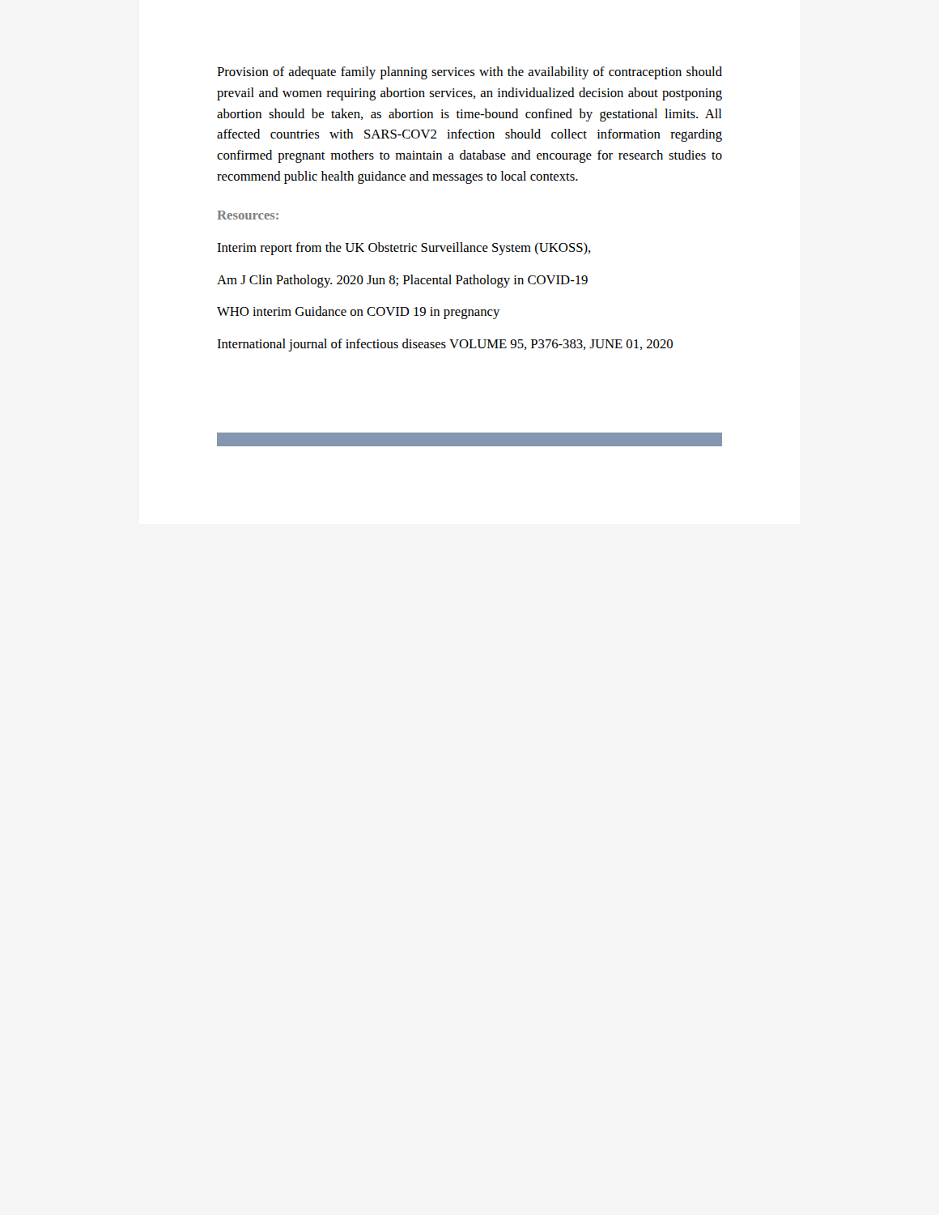Provision of adequate family planning services with the availability of contraception should prevail and women requiring abortion services, an individualized decision about postponing abortion should be taken, as abortion is time-bound confined by gestational limits. All affected countries with SARS-COV2 infection should collect information regarding confirmed pregnant mothers to maintain a database and encourage for research studies to recommend public health guidance and messages to local contexts.
Resources:
Interim report from the UK Obstetric Surveillance System (UKOSS),
Am J Clin Pathology. 2020 Jun 8; Placental Pathology in COVID-19
WHO interim Guidance on COVID 19 in pregnancy
International journal of infectious diseases VOLUME 95, P376-383, JUNE 01, 2020